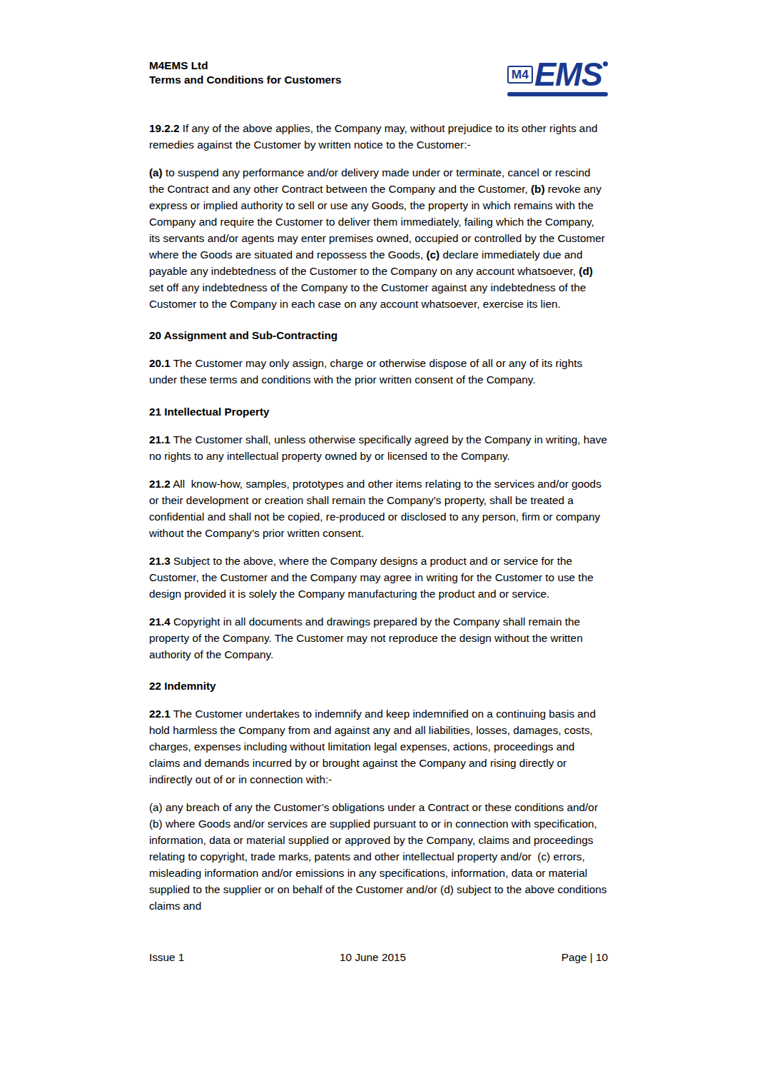M4EMS Ltd
Terms and Conditions for Customers
M4 EMS
19.2.2 If any of the above applies, the Company may, without prejudice to its other rights and remedies against the Customer by written notice to the Customer:-
(a) to suspend any performance and/or delivery made under or terminate, cancel or rescind the Contract and any other Contract between the Company and the Customer, (b) revoke any express or implied authority to sell or use any Goods, the property in which remains with the Company and require the Customer to deliver them immediately, failing which the Company, its servants and/or agents may enter premises owned, occupied or controlled by the Customer where the Goods are situated and repossess the Goods, (c) declare immediately due and payable any indebtedness of the Customer to the Company on any account whatsoever, (d) set off any indebtedness of the Company to the Customer against any indebtedness of the Customer to the Company in each case on any account whatsoever, exercise its lien.
20 Assignment and Sub-Contracting
20.1 The Customer may only assign, charge or otherwise dispose of all or any of its rights under these terms and conditions with the prior written consent of the Company.
21 Intellectual Property
21.1 The Customer shall, unless otherwise specifically agreed by the Company in writing, have no rights to any intellectual property owned by or licensed to the Company.
21.2 All know-how, samples, prototypes and other items relating to the services and/or goods or their development or creation shall remain the Company’s property, shall be treated a confidential and shall not be copied, re-produced or disclosed to any person, firm or company without the Company’s prior written consent.
21.3 Subject to the above, where the Company designs a product and or service for the Customer, the Customer and the Company may agree in writing for the Customer to use the design provided it is solely the Company manufacturing the product and or service.
21.4 Copyright in all documents and drawings prepared by the Company shall remain the property of the Company. The Customer may not reproduce the design without the written authority of the Company.
22 Indemnity
22.1 The Customer undertakes to indemnify and keep indemnified on a continuing basis and hold harmless the Company from and against any and all liabilities, losses, damages, costs, charges, expenses including without limitation legal expenses, actions, proceedings and claims and demands incurred by or brought against the Company and rising directly or indirectly out of or in connection with:-
(a) any breach of any the Customer’s obligations under a Contract or these conditions and/or (b) where Goods and/or services are supplied pursuant to or in connection with specification, information, data or material supplied or approved by the Company, claims and proceedings relating to copyright, trade marks, patents and other intellectual property and/or (c) errors, misleading information and/or emissions in any specifications, information, data or material supplied to the supplier or on behalf of the Customer and/or (d) subject to the above conditions claims and
Issue 1
10 June 2015
Page | 10